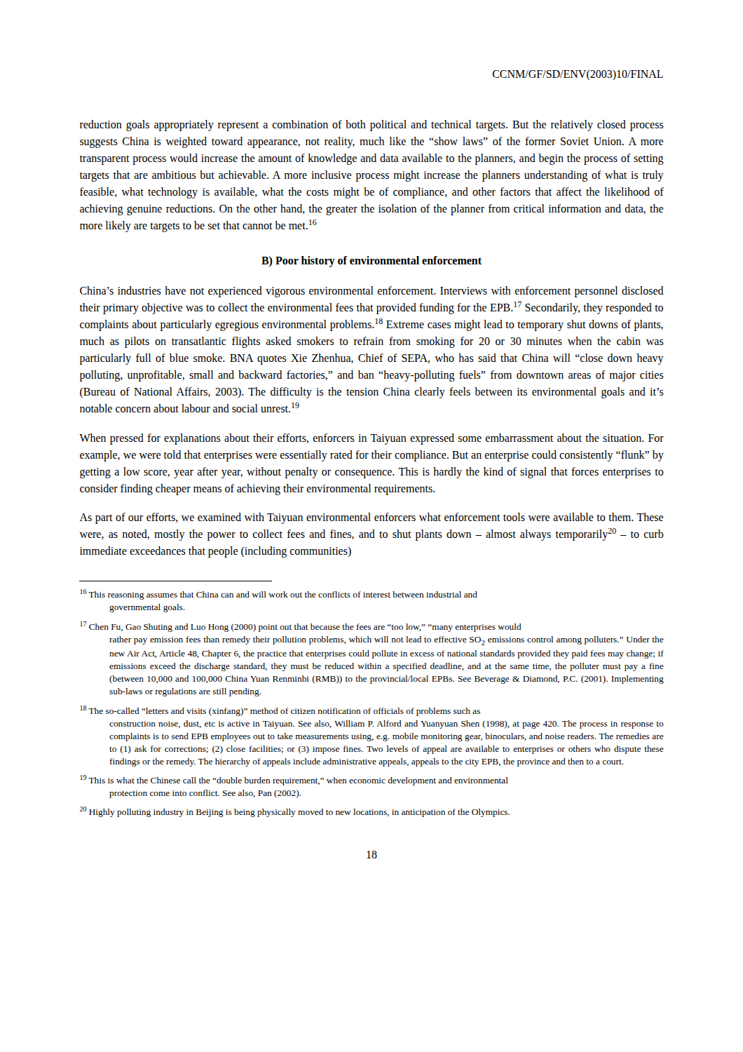CCNM/GF/SD/ENV(2003)10/FINAL
reduction goals appropriately represent a combination of both political and technical targets. But the relatively closed process suggests China is weighted toward appearance, not reality, much like the “show laws” of the former Soviet Union. A more transparent process would increase the amount of knowledge and data available to the planners, and begin the process of setting targets that are ambitious but achievable. A more inclusive process might increase the planners understanding of what is truly feasible, what technology is available, what the costs might be of compliance, and other factors that affect the likelihood of achieving genuine reductions. On the other hand, the greater the isolation of the planner from critical information and data, the more likely are targets to be set that cannot be met.16
B) Poor history of environmental enforcement
China’s industries have not experienced vigorous environmental enforcement. Interviews with enforcement personnel disclosed their primary objective was to collect the environmental fees that provided funding for the EPB.17 Secondarily, they responded to complaints about particularly egregious environmental problems.18 Extreme cases might lead to temporary shut downs of plants, much as pilots on transatlantic flights asked smokers to refrain from smoking for 20 or 30 minutes when the cabin was particularly full of blue smoke. BNA quotes Xie Zhenhua, Chief of SEPA, who has said that China will “close down heavy polluting, unprofitable, small and backward factories,” and ban “heavy-polluting fuels” from downtown areas of major cities (Bureau of National Affairs, 2003). The difficulty is the tension China clearly feels between its environmental goals and it’s notable concern about labour and social unrest.19
When pressed for explanations about their efforts, enforcers in Taiyuan expressed some embarrassment about the situation. For example, we were told that enterprises were essentially rated for their compliance. But an enterprise could consistently “flunk” by getting a low score, year after year, without penalty or consequence. This is hardly the kind of signal that forces enterprises to consider finding cheaper means of achieving their environmental requirements.
As part of our efforts, we examined with Taiyuan environmental enforcers what enforcement tools were available to them. These were, as noted, mostly the power to collect fees and fines, and to shut plants down – almost always temporarily20 – to curb immediate exceedances that people (including communities)
16 This reasoning assumes that China can and will work out the conflicts of interest between industrial and governmental goals.
17 Chen Fu, Gao Shuting and Luo Hong (2000) point out that because the fees are “too low,” “many enterprises would rather pay emission fees than remedy their pollution problems, which will not lead to effective SO2 emissions control among polluters.” Under the new Air Act, Article 48, Chapter 6, the practice that enterprises could pollute in excess of national standards provided they paid fees may change; if emissions exceed the discharge standard, they must be reduced within a specified deadline, and at the same time, the polluter must pay a fine (between 10,000 and 100,000 China Yuan Renminbi (RMB)) to the provincial/local EPBs. See Beverage & Diamond, P.C. (2001). Implementing sub-laws or regulations are still pending.
18 The so-called “letters and visits (xinfang)” method of citizen notification of officials of problems such as construction noise, dust, etc is active in Taiyuan. See also, William P. Alford and Yuanyuan Shen (1998), at page 420. The process in response to complaints is to send EPB employees out to take measurements using, e.g. mobile monitoring gear, binoculars, and noise readers. The remedies are to (1) ask for corrections; (2) close facilities; or (3) impose fines. Two levels of appeal are available to enterprises or others who dispute these findings or the remedy. The hierarchy of appeals include administrative appeals, appeals to the city EPB, the province and then to a court.
19 This is what the Chinese call the “double burden requirement,” when economic development and environmental protection come into conflict. See also, Pan (2002).
20 Highly polluting industry in Beijing is being physically moved to new locations, in anticipation of the Olympics.
18